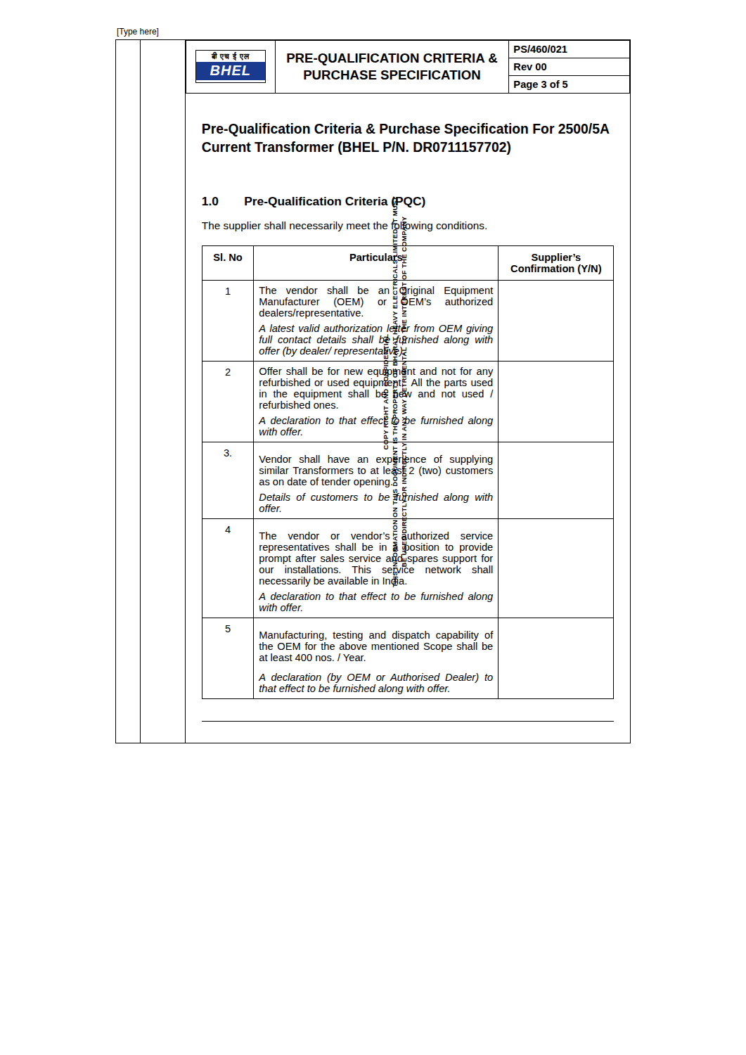[Type here]
COPY RIGHT AND CONFIDENTIAL THIS INFORMATION ON THIS DOCUMENT IS THE PROPERTY OF BHARAT HEAVY ELECTRICALS LIMITED. IT MUST BE USED DIRECTLY OR INDIRECTLY IN ANY WAY DETRIMENTAL TO THE INTEREST OF THE COMPANY
| बी एच ई एल BHEL | PRE-QUALIFICATION CRITERIA & PURCHASE SPECIFICATION | PS/460/021 |
| Rev 00 |
| Page 3 of 5 |
Pre-Qualification Criteria & Purchase Specification For 2500/5A Current Transformer (BHEL P/N. DR0711157702)
1.0 Pre-Qualification Criteria (PQC)
The supplier shall necessarily meet the following conditions.
| Sl. No | Particulars | Supplier’s Confirmation (Y/N) |
| --- | --- | --- |
| 1 | The vendor shall be an Original Equipment Manufacturer (OEM) or OEM’s authorized dealers/representative. A latest valid authorization letter from OEM giving full contact details shall be furnished along with offer (by dealer/ representative). | |
| 2 | Offer shall be for new equipment and not for any refurbished or used equipment. All the parts used in the equipment shall be new and not used / refurbished ones. A declaration to that effect to be furnished along with offer. | |
| 3. | Vendor shall have an experience of supplying similar Transformers to at least 2 (two) customers as on date of tender opening. Details of customers to be furnished along with offer. | |
| 4 | The vendor or vendor’s authorized service representatives shall be in a position to provide prompt after sales service and spares support for our installations. This service network shall necessarily be available in India. A declaration to that effect to be furnished along with offer. | |
| 5 | Manufacturing, testing and dispatch capability of the OEM for the above mentioned Scope shall be at least 400 nos. / Year. A declaration (by OEM or Authorised Dealer) to that effect to be furnished along with offer. | |